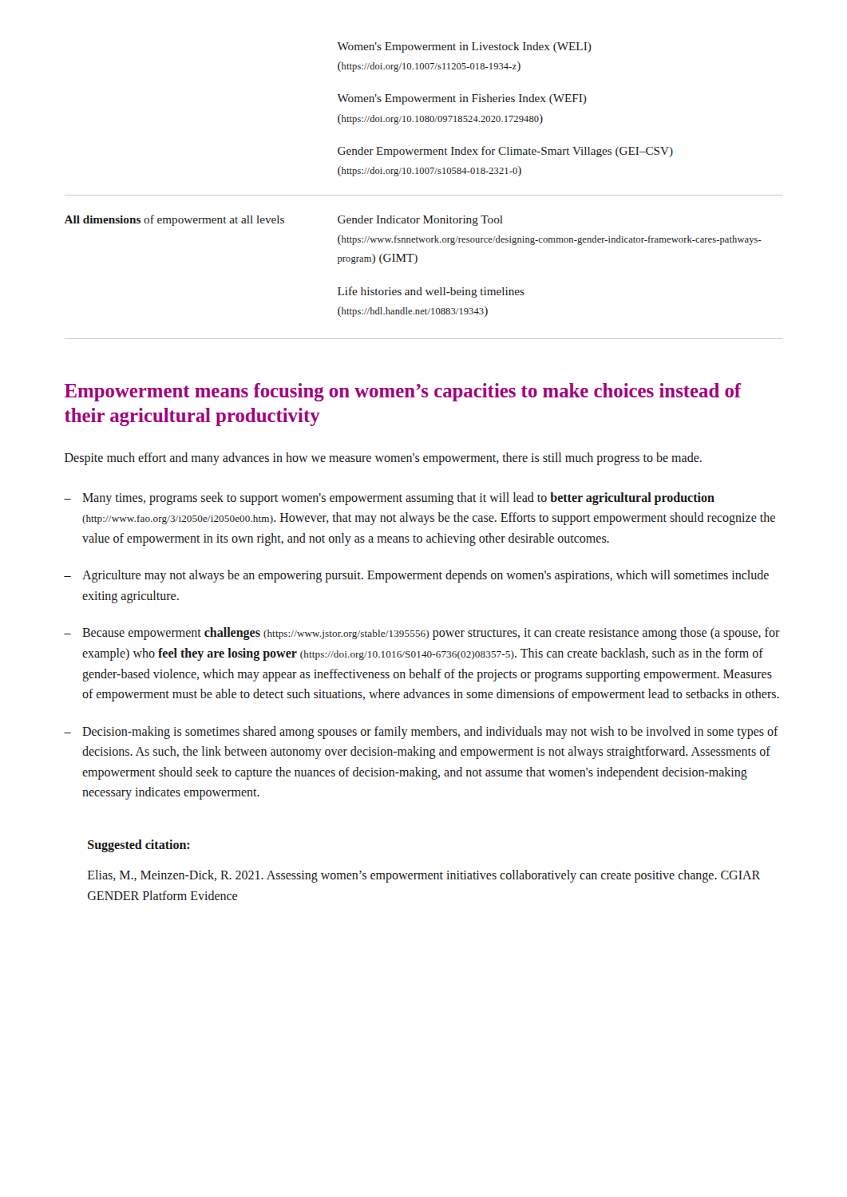| | Women's Empowerment in Livestock Index (WELI) ( https://doi.org/10.1007/s11205-018-1934-z ) Women's Empowerment in Fisheries Index (WEFI) ( https://doi.org/10.1080/09718524.2020.1729480 ) Gender Empowerment Index for Climate-Smart Villages (GEI–CSV) ( https://doi.org/10.1007/s10584-018-2321-0 ) |
| All dimensions of empowerment at all levels | Gender Indicator Monitoring Tool ( https://www.fsnnetwork.org/resource/designing-common-gender-indicator-framework-cares-pathways-program ) (GIMT) Life histories and well-being timelines ( https://hdl.handle.net/10883/19343 ) |
Empowerment means focusing on women’s capacities to make choices instead of their agricultural productivity
Despite much effort and many advances in how we measure women's empowerment, there is still much progress to be made.
Many times, programs seek to support women's empowerment assuming that it will lead to better agricultural production (http://www.fao.org/3/i2050e/i2050e00.htm). However, that may not always be the case. Efforts to support empowerment should recognize the value of empowerment in its own right, and not only as a means to achieving other desirable outcomes.
Agriculture may not always be an empowering pursuit. Empowerment depends on women's aspirations, which will sometimes include exiting agriculture.
Because empowerment challenges (https://www.jstor.org/stable/1395556) power structures, it can create resistance among those (a spouse, for example) who feel they are losing power (https://doi.org/10.1016/S0140-6736(02)08357-5). This can create backlash, such as in the form of gender-based violence, which may appear as ineffectiveness on behalf of the projects or programs supporting empowerment. Measures of empowerment must be able to detect such situations, where advances in some dimensions of empowerment lead to setbacks in others.
Decision-making is sometimes shared among spouses or family members, and individuals may not wish to be involved in some types of decisions. As such, the link between autonomy over decision-making and empowerment is not always straightforward. Assessments of empowerment should seek to capture the nuances of decision-making, and not assume that women's independent decision-making necessary indicates empowerment.
Suggested citation:
Elias, M., Meinzen-Dick, R. 2021. Assessing women’s empowerment initiatives collaboratively can create positive change. CGIAR GENDER Platform Evidence